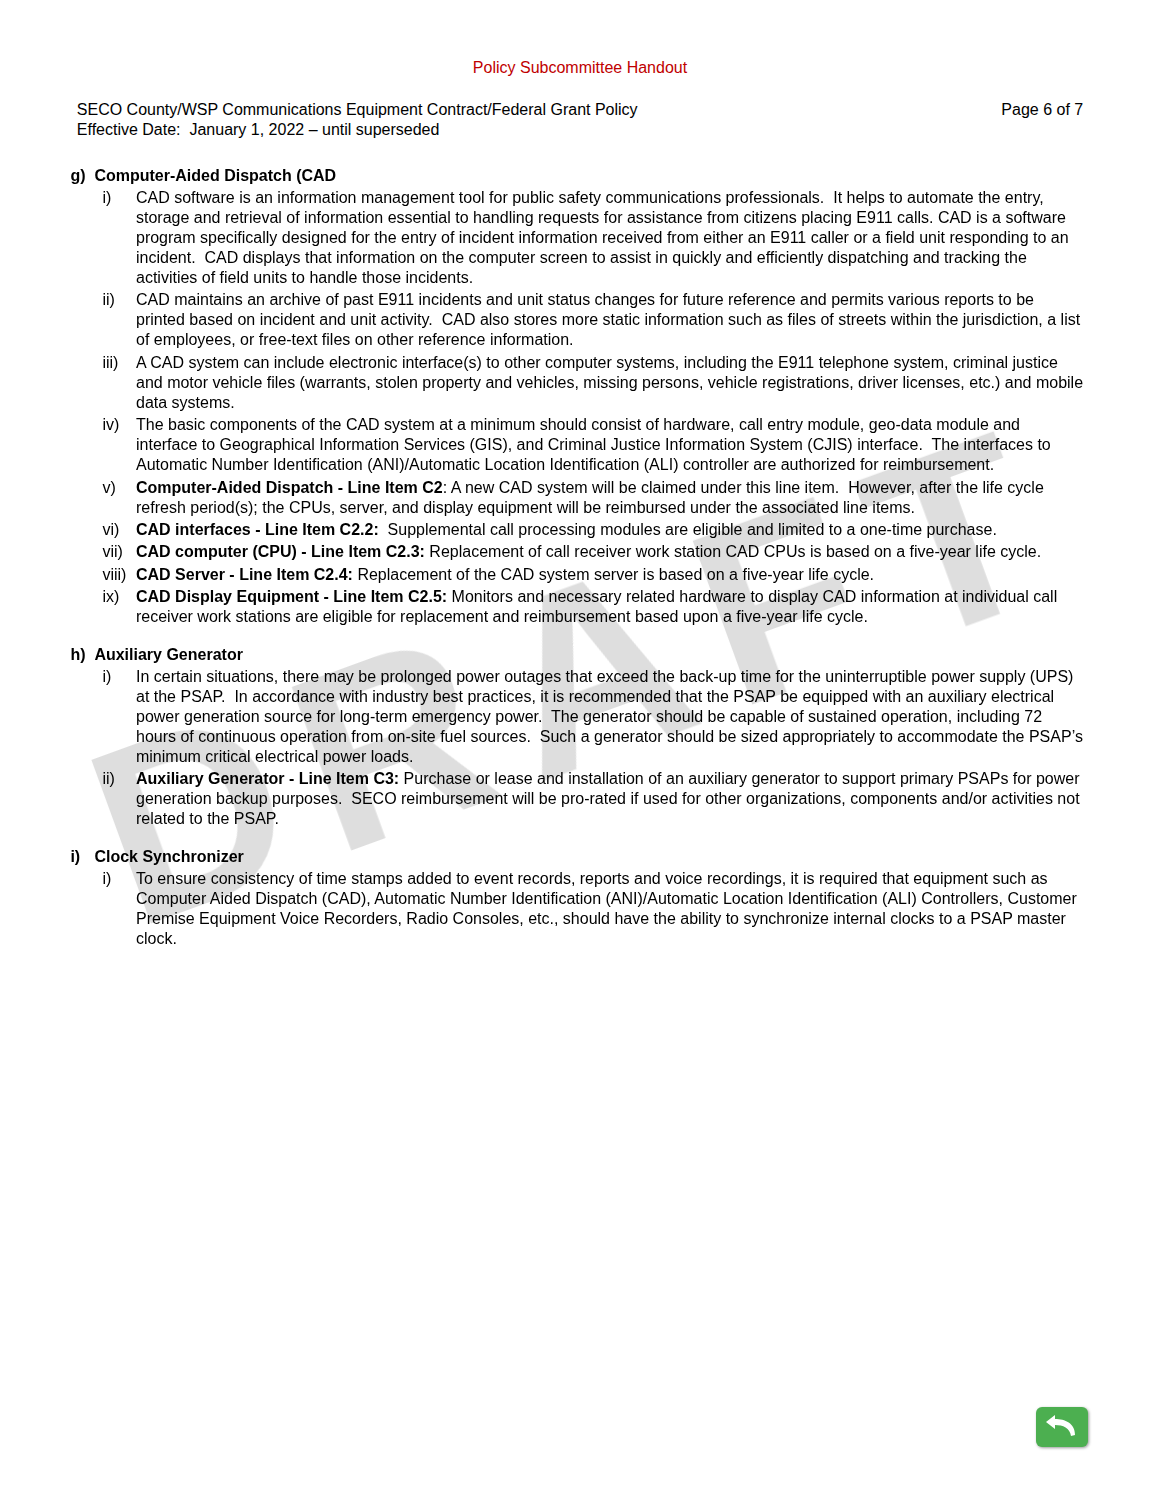DRAFT
Policy Subcommittee Handout
SECO County/WSP Communications Equipment Contract/Federal Grant Policy Page 6 of 7
Effective Date: January 1, 2022 – until superseded
g) Computer-Aided Dispatch (CAD
i) CAD software is an information management tool for public safety communications professionals. It helps to automate the entry, storage and retrieval of information essential to handling requests for assistance from citizens placing E911 calls. CAD is a software program specifically designed for the entry of incident information received from either an E911 caller or a field unit responding to an incident. CAD displays that information on the computer screen to assist in quickly and efficiently dispatching and tracking the activities of field units to handle those incidents.
ii) CAD maintains an archive of past E911 incidents and unit status changes for future reference and permits various reports to be printed based on incident and unit activity. CAD also stores more static information such as files of streets within the jurisdiction, a list of employees, or free-text files on other reference information.
iii) A CAD system can include electronic interface(s) to other computer systems, including the E911 telephone system, criminal justice and motor vehicle files (warrants, stolen property and vehicles, missing persons, vehicle registrations, driver licenses, etc.) and mobile data systems.
iv) The basic components of the CAD system at a minimum should consist of hardware, call entry module, geo-data module and interface to Geographical Information Services (GIS), and Criminal Justice Information System (CJIS) interface. The interfaces to Automatic Number Identification (ANI)/Automatic Location Identification (ALI) controller are authorized for reimbursement.
v) Computer-Aided Dispatch - Line Item C2: A new CAD system will be claimed under this line item. However, after the life cycle refresh period(s); the CPUs, server, and display equipment will be reimbursed under the associated line items.
vi) CAD interfaces - Line Item C2.2: Supplemental call processing modules are eligible and limited to a one-time purchase.
vii) CAD computer (CPU) - Line Item C2.3: Replacement of call receiver work station CAD CPUs is based on a five-year life cycle.
viii) CAD Server - Line Item C2.4: Replacement of the CAD system server is based on a five-year life cycle.
ix) CAD Display Equipment - Line Item C2.5: Monitors and necessary related hardware to display CAD information at individual call receiver work stations are eligible for replacement and reimbursement based upon a five-year life cycle.
h) Auxiliary Generator
i) In certain situations, there may be prolonged power outages that exceed the back-up time for the uninterruptible power supply (UPS) at the PSAP. In accordance with industry best practices, it is recommended that the PSAP be equipped with an auxiliary electrical power generation source for long-term emergency power. The generator should be capable of sustained operation, including 72 hours of continuous operation from on-site fuel sources. Such a generator should be sized appropriately to accommodate the PSAP’s minimum critical electrical power loads.
ii) Auxiliary Generator - Line Item C3: Purchase or lease and installation of an auxiliary generator to support primary PSAPs for power generation backup purposes. SECO reimbursement will be pro-rated if used for other organizations, components and/or activities not related to the PSAP.
i) Clock Synchronizer
i) To ensure consistency of time stamps added to event records, reports and voice recordings, it is required that equipment such as Computer Aided Dispatch (CAD), Automatic Number Identification (ANI)/Automatic Location Identification (ALI) Controllers, Customer Premise Equipment Voice Recorders, Radio Consoles, etc., should have the ability to synchronize internal clocks to a PSAP master clock.